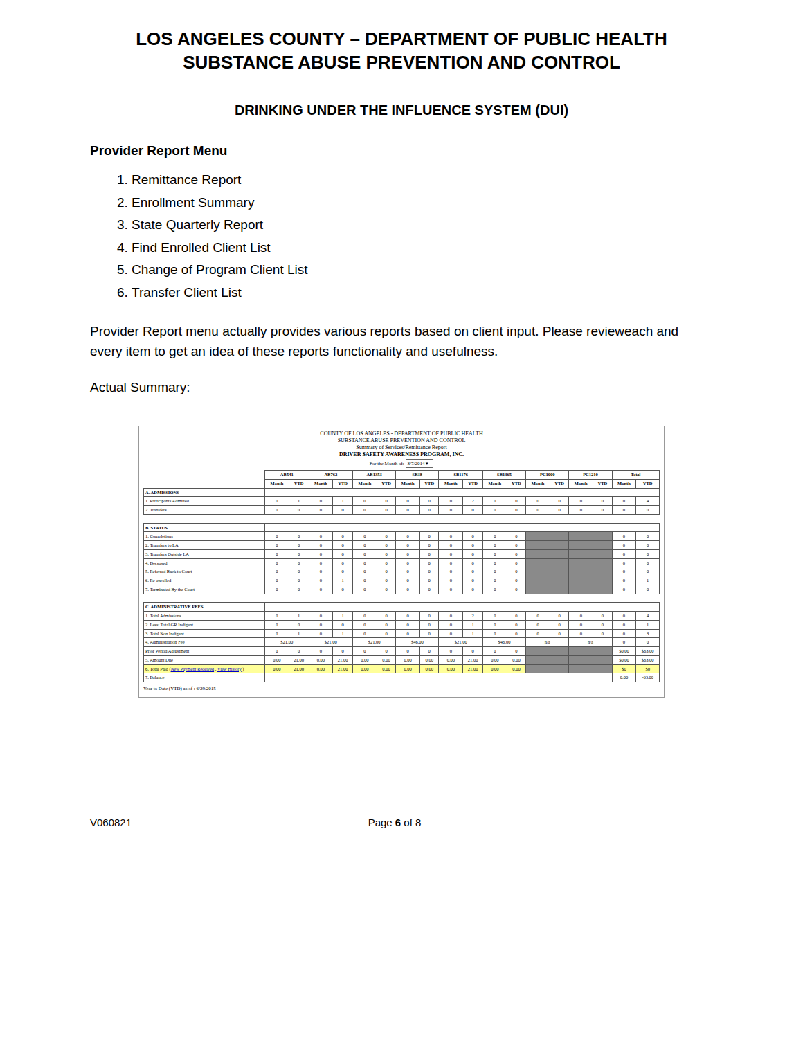LOS ANGELES COUNTY – DEPARTMENT OF PUBLIC HEALTH
SUBSTANCE ABUSE PREVENTION AND CONTROL
DRINKING UNDER THE INFLUENCE SYSTEM (DUI)
Provider Report Menu
Remittance Report
Enrollment Summary
State Quarterly Report
Find Enrolled Client List
Change of Program Client List
Transfer Client List
Provider Report menu actually provides various reports based on client input. Please revieweach and every item to get an idea of these reports functionality and usefulness.
Actual Summary:
COUNTY OF LOS ANGELES - DEPARTMENT OF PUBLIC HEALTH
SUBSTANCE ABUSE PREVENTION AND CONTROL
Summary of Services/Remittance Report
DRIVER SAFETY AWARENESS PROGRAM, INC.
For the Month of: 3/7/2014 ▾
| | AB541 | AB762 | AB1353 | SB38 | SB1176 | SB1365 | PC1000 | PC1210 | Total |
| --- | --- | --- | --- | --- | --- | --- | --- | --- | --- |
| Month | YTD | Month | YTD | Month | YTD | Month | YTD | Month | YTD | Month | YTD | Month | YTD | Month | YTD | Month | YTD |
| A. ADMISSIONS | |
| 1. Participants Admitted | 0 | 1 | 0 | 1 | 0 | 0 | 0 | 0 | 0 | 2 | 0 | 0 | 0 | 0 | 0 | 0 | 0 | 4 |
| 2. Transfers | 0 | 0 | 0 | 0 | 0 | 0 | 0 | 0 | 0 | 0 | 0 | 0 | 0 | 0 | 0 | 0 | 0 | 0 |
| B. STATUS | |
| 1. Completions | 0 | 0 | 0 | 0 | 0 | 0 | 0 | 0 | 0 | 0 | 0 | 0 | | | 0 | 0 |
| 2. Transfers to LA | 0 | 0 | 0 | 0 | 0 | 0 | 0 | 0 | 0 | 0 | 0 | 0 | | | 0 | 0 |
| 3. Transfers Outside LA | 0 | 0 | 0 | 0 | 0 | 0 | 0 | 0 | 0 | 0 | 0 | 0 | | | 0 | 0 |
| 4. Deceased | 0 | 0 | 0 | 0 | 0 | 0 | 0 | 0 | 0 | 0 | 0 | 0 | | | 0 | 0 |
| 5. Referred Back to Court | 0 | 0 | 0 | 0 | 0 | 0 | 0 | 0 | 0 | 0 | 0 | 0 | | | 0 | 0 |
| 6. Re-enrolled | 0 | 0 | 0 | 1 | 0 | 0 | 0 | 0 | 0 | 0 | 0 | 0 | | | 0 | 1 |
| 7. Terminated By the Court | 0 | 0 | 0 | 0 | 0 | 0 | 0 | 0 | 0 | 0 | 0 | 0 | | | 0 | 0 |
| C. ADMINISTRATIVE FEES | |
| 1. Total Admissions | 0 | 1 | 0 | 1 | 0 | 0 | 0 | 0 | 0 | 2 | 0 | 0 | 0 | 0 | 0 | 0 | 0 | 4 |
| 2. Less: Total GR Indigent | 0 | 0 | 0 | 0 | 0 | 0 | 0 | 0 | 0 | 1 | 0 | 0 | 0 | 0 | 0 | 0 | 0 | 1 |
| 3. Total Non Indigent | 0 | 1 | 0 | 1 | 0 | 0 | 0 | 0 | 0 | 1 | 0 | 0 | 0 | 0 | 0 | 0 | 0 | 3 |
| 4. Administration Fee | $21.00 | $21.00 | $21.00 | $46.00 | $21.00 | $46.00 | n/a | n/a | 0 | 0 |
| Prior Period Adjustment | 0 | 0 | 0 | 0 | 0 | 0 | 0 | 0 | 0 | 0 | 0 | 0 | | | $0.00 | $63.00 |
| 5. Amount Due | 0.00 | 21.00 | 0.00 | 21.00 | 0.00 | 0.00 | 0.00 | 0.00 | 0.00 | 21.00 | 0.00 | 0.00 | | | $0.00 | $63.00 |
| 6. Total Paid ( New Payment Received , View History ) | 0.00 | 21.00 | 0.00 | 21.00 | 0.00 | 0.00 | 0.00 | 0.00 | 0.00 | 21.00 | 0.00 | 0.00 | | | $0 | $0 |
| 7. Balance | | 0.00 | -63.00 |
Year to Date (YTD) as of : 6/29/2015
V060821
Page 6 of 8